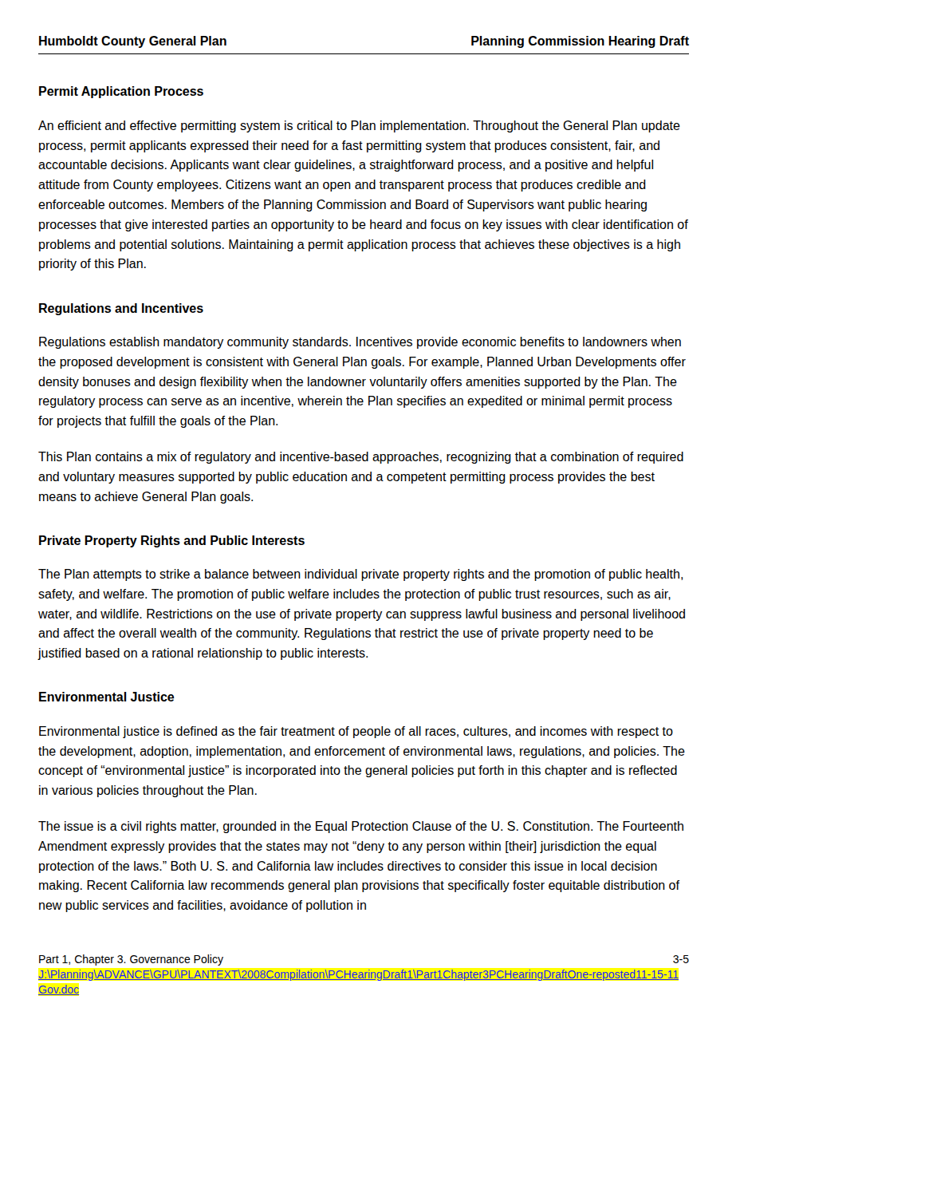Humboldt County General Plan Planning Commission Hearing Draft
Permit Application Process
An efficient and effective permitting system is critical to Plan implementation. Throughout the General Plan update process, permit applicants expressed their need for a fast permitting system that produces consistent, fair, and accountable decisions. Applicants want clear guidelines, a straightforward process, and a positive and helpful attitude from County employees. Citizens want an open and transparent process that produces credible and enforceable outcomes. Members of the Planning Commission and Board of Supervisors want public hearing processes that give interested parties an opportunity to be heard and focus on key issues with clear identification of problems and potential solutions. Maintaining a permit application process that achieves these objectives is a high priority of this Plan.
Regulations and Incentives
Regulations establish mandatory community standards. Incentives provide economic benefits to landowners when the proposed development is consistent with General Plan goals. For example, Planned Urban Developments offer density bonuses and design flexibility when the landowner voluntarily offers amenities supported by the Plan. The regulatory process can serve as an incentive, wherein the Plan specifies an expedited or minimal permit process for projects that fulfill the goals of the Plan.
This Plan contains a mix of regulatory and incentive-based approaches, recognizing that a combination of required and voluntary measures supported by public education and a competent permitting process provides the best means to achieve General Plan goals.
Private Property Rights and Public Interests
The Plan attempts to strike a balance between individual private property rights and the promotion of public health, safety, and welfare. The promotion of public welfare includes the protection of public trust resources, such as air, water, and wildlife. Restrictions on the use of private property can suppress lawful business and personal livelihood and affect the overall wealth of the community. Regulations that restrict the use of private property need to be justified based on a rational relationship to public interests.
Environmental Justice
Environmental justice is defined as the fair treatment of people of all races, cultures, and incomes with respect to the development, adoption, implementation, and enforcement of environmental laws, regulations, and policies. The concept of “environmental justice” is incorporated into the general policies put forth in this chapter and is reflected in various policies throughout the Plan.
The issue is a civil rights matter, grounded in the Equal Protection Clause of the U. S. Constitution. The Fourteenth Amendment expressly provides that the states may not “deny to any person within [their] jurisdiction the equal protection of the laws.” Both U. S. and California law includes directives to consider this issue in local decision making. Recent California law recommends general plan provisions that specifically foster equitable distribution of new public services and facilities, avoidance of pollution in
Part 1, Chapter 3. Governance Policy 3-5
J:\Planning\ADVANCE\GPU\PLANTEXT\2008Compilation\PCHearingDraft1\Part1Chapter3PCHearingDraftOne-reposted11-15-11 Gov.doc